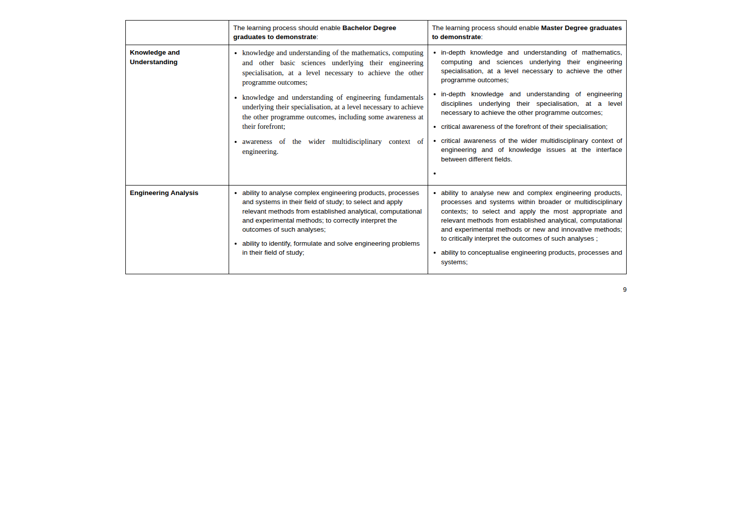| | The learning process should enable Bachelor Degree graduates to demonstrate : | The learning process should enable Master Degree graduates to demonstrate : |
| Knowledge and Understanding | knowledge and understanding of the mathematics, computing and other basic sciences underlying their engineering specialisation, at a level necessary to achieve the other programme outcomes; knowledge and understanding of engineering fundamentals underlying their specialisation, at a level necessary to achieve the other programme outcomes, including some awareness at their forefront; awareness of the wider multidisciplinary context of engineering. | in-depth knowledge and understanding of mathematics, computing and sciences underlying their engineering specialisation, at a level necessary to achieve the other programme outcomes; in-depth knowledge and understanding of engineering disciplines underlying their specialisation, at a level necessary to achieve the other programme outcomes; critical awareness of the forefront of their specialisation; critical awareness of the wider multidisciplinary context of engineering and of knowledge issues at the interface between different fields. |
| Engineering Analysis | ability to analyse complex engineering products, processes and systems in their field of study; to select and apply relevant methods from established analytical, computational and experimental methods; to correctly interpret the outcomes of such analyses; ability to identify, formulate and solve engineering problems in their field of study; | ability to analyse new and complex engineering products, processes and systems within broader or multidisciplinary contexts; to select and apply the most appropriate and relevant methods from established analytical, computational and experimental methods or new and innovative methods; to critically interpret the outcomes of such analyses ; ability to conceptualise engineering products, processes and systems; |
9